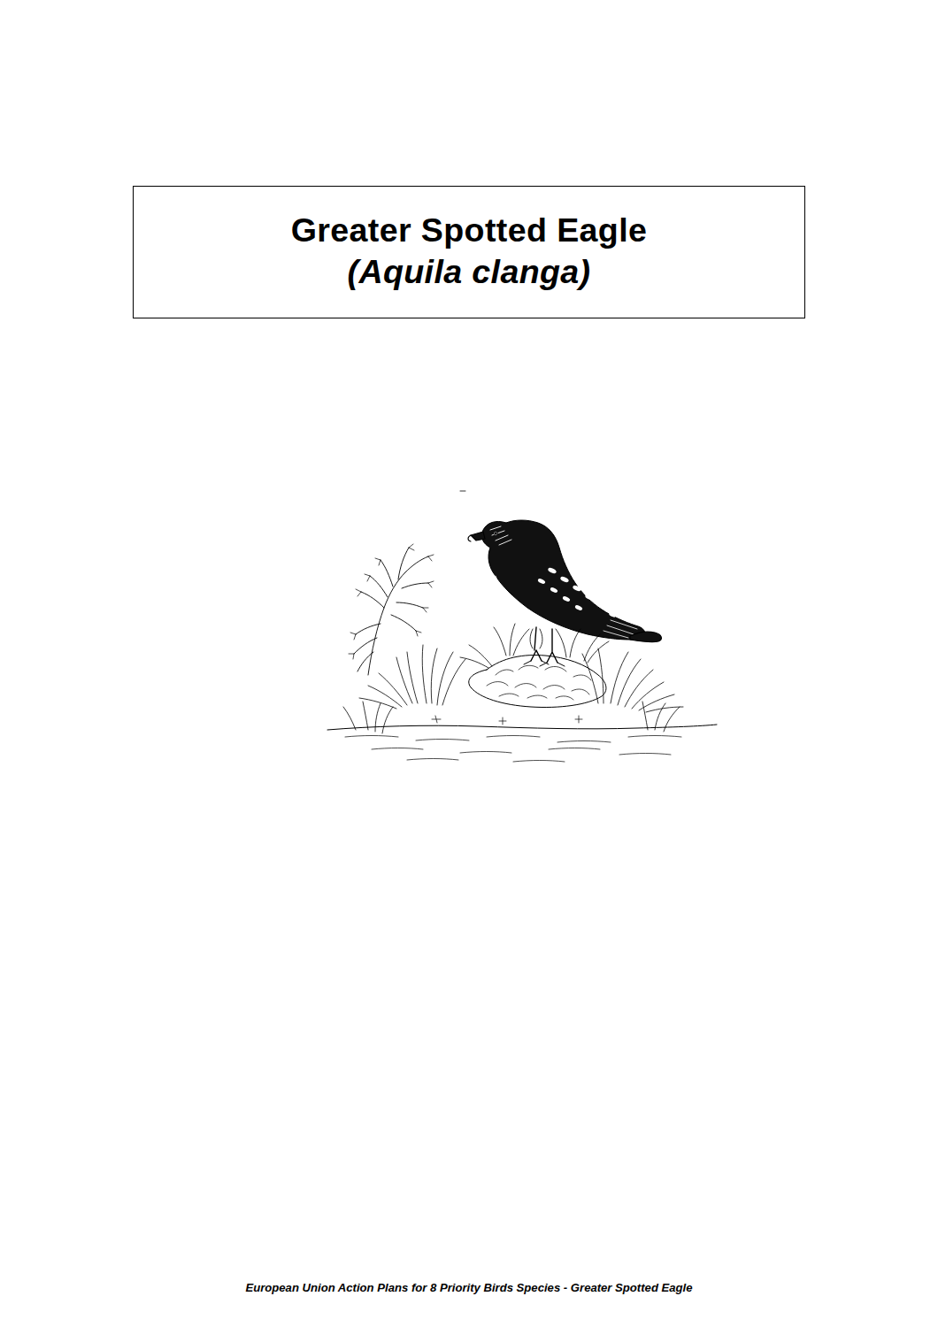Greater Spotted Eagle (Aquila clanga)
Greater Spotted Eagle perched on marsh vegetation
European Union Action Plans for 8 Priority Birds Species - Greater Spotted Eagle